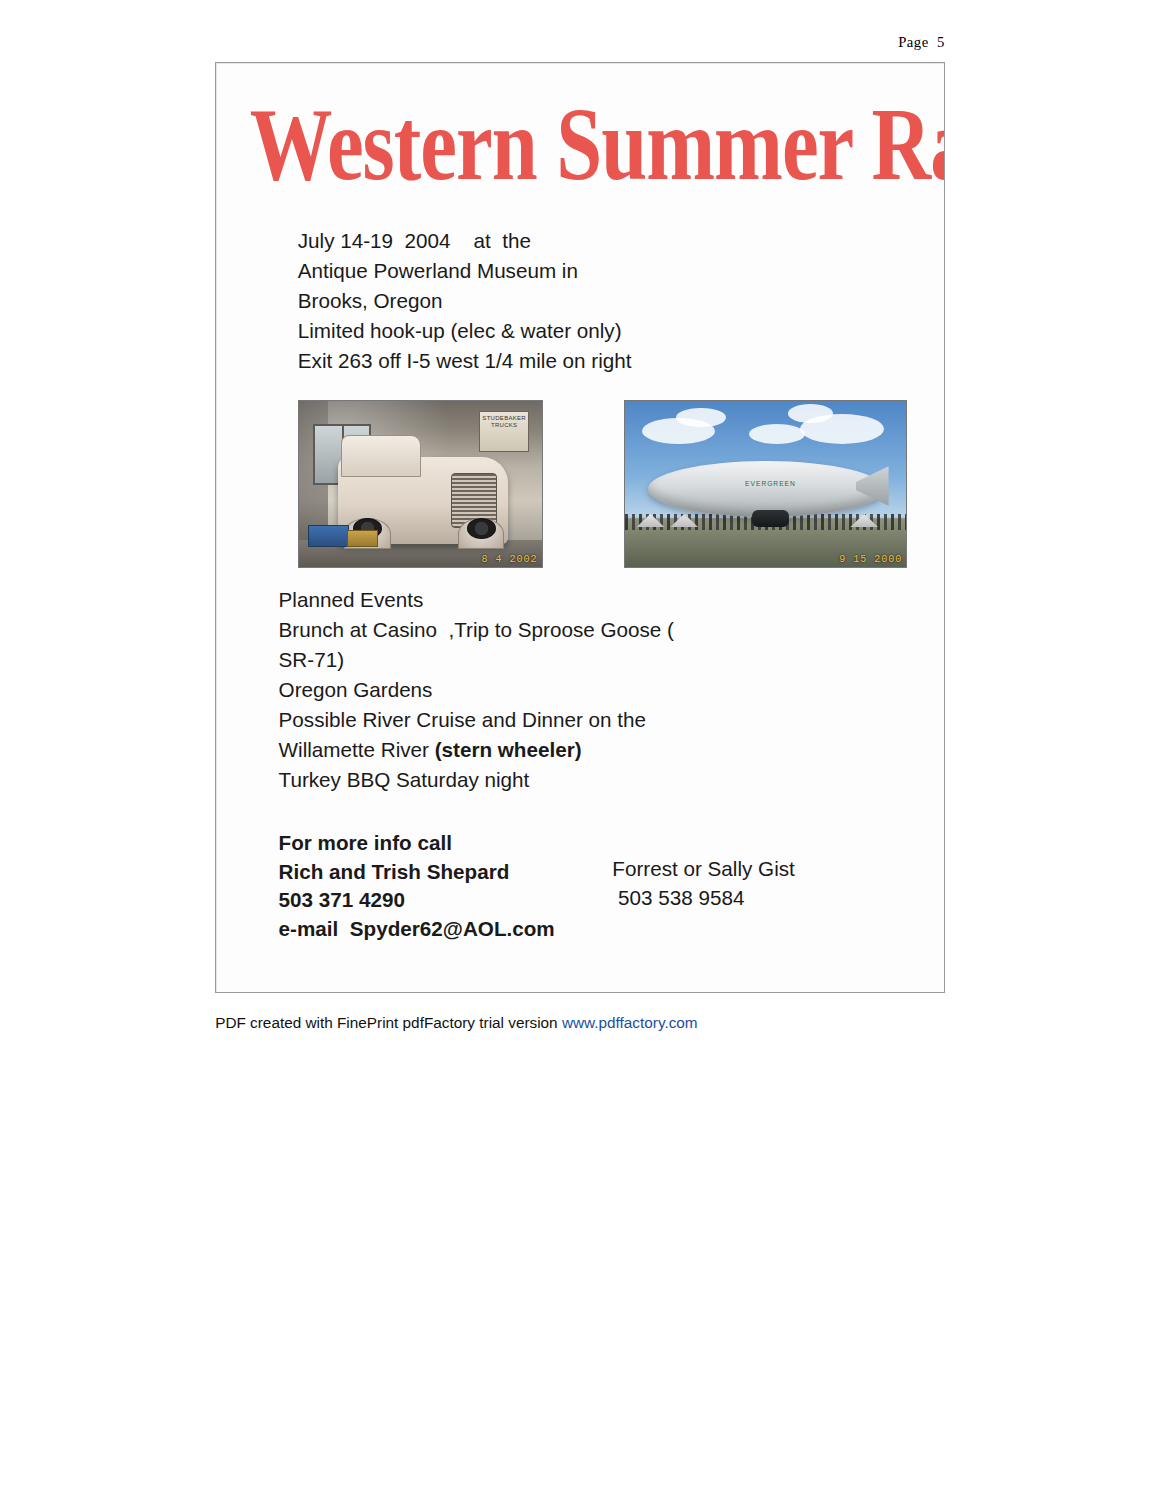Page 5
Western Summer Rally
July 14-19 2004 at the
Antique Powerland Museum in
Brooks, Oregon
Limited hook-up (elec & water only)
Exit 263 off I-5 west 1/4 mile on right
STUDEBAKER
TRUCKS
8 4 2002
EVERGREEN
9 15 2000
Planned Events
Brunch at Casino ,Trip to Sproose Goose (
SR-71)
Oregon Gardens
Possible River Cruise and Dinner on the
Willamette River (stern wheeler)
Turkey BBQ Saturday night
For more info call
Rich and Trish Shepard
503 371 4290
e-mail Spyder62@AOL.com
Forrest or Sally Gist
503 538 9584
PDF created with FinePrint pdfFactory trial version www.pdffactory.com